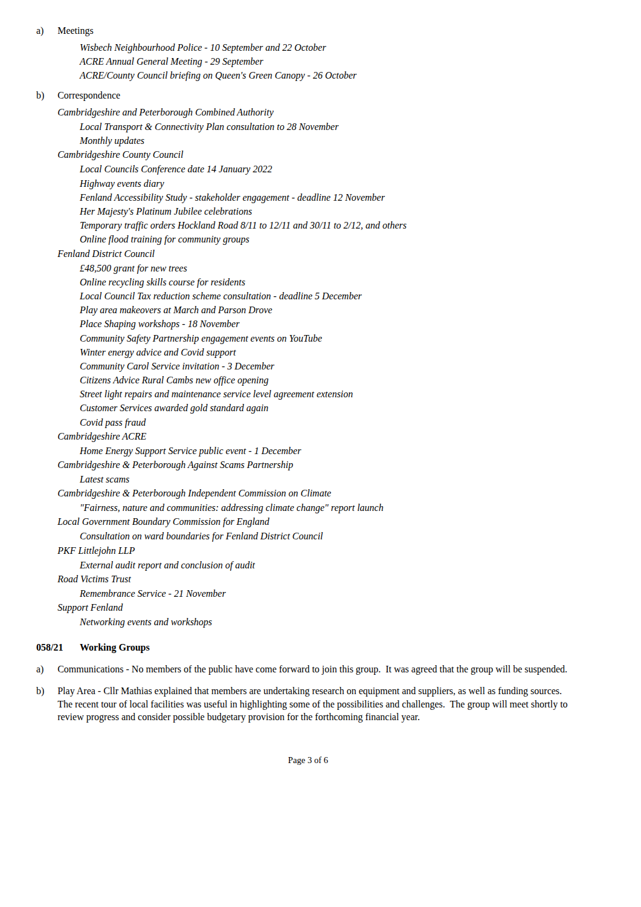a)
Meetings
Wisbech Neighbourhood Police - 10 September and 22 October
ACRE Annual General Meeting - 29 September
ACRE/County Council briefing on Queen's Green Canopy - 26 October
b)
Correspondence
Cambridgeshire and Peterborough Combined Authority
Local Transport & Connectivity Plan consultation to 28 November
Monthly updates
Cambridgeshire County Council
Local Councils Conference date 14 January 2022
Highway events diary
Fenland Accessibility Study - stakeholder engagement - deadline 12 November
Her Majesty's Platinum Jubilee celebrations
Temporary traffic orders Hockland Road 8/11 to 12/11 and 30/11 to 2/12, and others
Online flood training for community groups
Fenland District Council
£48,500 grant for new trees
Online recycling skills course for residents
Local Council Tax reduction scheme consultation - deadline 5 December
Play area makeovers at March and Parson Drove
Place Shaping workshops - 18 November
Community Safety Partnership engagement events on YouTube
Winter energy advice and Covid support
Community Carol Service invitation - 3 December
Citizens Advice Rural Cambs new office opening
Street light repairs and maintenance service level agreement extension
Customer Services awarded gold standard again
Covid pass fraud
Cambridgeshire ACRE
Home Energy Support Service public event - 1 December
Cambridgeshire & Peterborough Against Scams Partnership
Latest scams
Cambridgeshire & Peterborough Independent Commission on Climate
"Fairness, nature and communities: addressing climate change" report launch
Local Government Boundary Commission for England
Consultation on ward boundaries for Fenland District Council
PKF Littlejohn LLP
External audit report and conclusion of audit
Road Victims Trust
Remembrance Service - 21 November
Support Fenland
Networking events and workshops
058/21
Working Groups
a)
Communications - No members of the public have come forward to join this group. It was agreed that the group will be suspended.
b)
Play Area - Cllr Mathias explained that members are undertaking research on equipment and suppliers, as well as funding sources. The recent tour of local facilities was useful in highlighting some of the possibilities and challenges. The group will meet shortly to review progress and consider possible budgetary provision for the forthcoming financial year.
Page 3 of 6